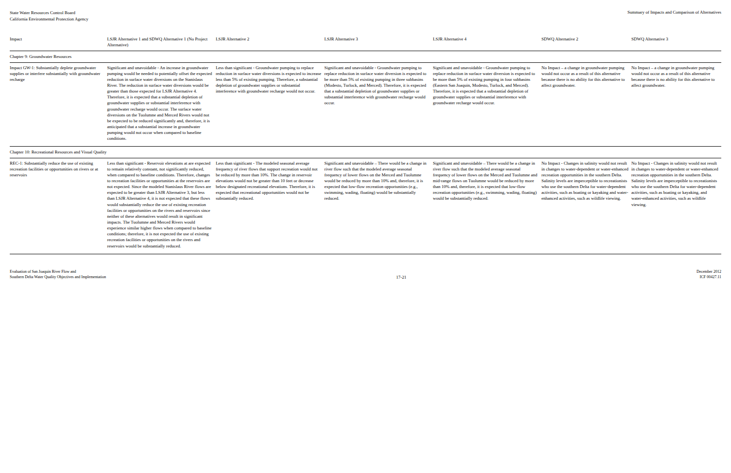State Water Resources Control Board
California Environmental Protection Agency
Summary of Impacts and Comparison of Alternatives
| Impact | LSJR Alternative 1 and SDWQ Alternative 1 (No Project Alternative) | LSJR Alternative 2 | LSJR Alternative 3 | LSJR Alternative 4 | SDWQ Alternative 2 | SDWQ Alternative 3 |
| --- | --- | --- | --- | --- | --- | --- |
| Chapter 9: Groundwater Resources |
| Impact GW-1: Substantially deplete groundwater supplies or interfere substantially with groundwater recharge | Significant and unavoidable - An increase in groundwater pumping would be needed to potentially offset the expected reduction in surface water diversions on the Stanislaus River. The reduction in surface water diversions would be greater than those expected for LSJR Alternative 4. Therefore, it is expected that a substantial depletion of groundwater supplies or substantial interference with groundwater recharge would occur. The surface water diversions on the Tuolumne and Merced Rivers would not be expected to be reduced significantly and, therefore, it is anticipated that a substantial increase in groundwater pumping would not occur when compared to baseline conditions. | Less than significant - Groundwater pumping to replace reduction in surface water diversions is expected to increase less than 5% of existing pumping. Therefore, a substantial depletion of groundwater supplies or substantial interference with groundwater recharge would not occur. | Significant and unavoidable - Groundwater pumping to replace reduction in surface water diversion is expected to be more than 5% of existing pumping in three subbasins (Modesto, Turlock, and Merced). Therefore, it is expected that a substantial depletion of groundwater supplies or substantial interference with groundwater recharge would occur. | Significant and unavoidable - Groundwater pumping to replace reduction in surface water diversion is expected to be more than 5% of existing pumping in four subbasins (Eastern San Joaquin, Modesto, Turlock, and Merced). Therefore, it is expected that a substantial depletion of groundwater supplies or substantial interference with groundwater recharge would occur. | No Impact – a change in groundwater pumping would not occur as a result of this alternative because there is no ability for this alternative to affect groundwater. | No Impact – a change in groundwater pumping would not occur as a result of this alternative because there is no ability for this alternative to affect groundwater. |
| Chapter 10: Recreational Resources and Visual Quality |
| REC-1: Substantially reduce the use of existing recreation facilities or opportunities on rivers or at reservoirs | Less than significant - Reservoir elevations at are expected to remain relatively constant, not significantly reduced, when compared to baseline conditions. Therefore, changes to recreation facilities or opportunities at the reservoirs are not expected. Since the modeled Stanislaus River flows are expected to be greater than LSJR Alternative 3, but less than LSJR Alternative 4, it is not expected that these flows would substantially reduce the use of existing recreation facilities or opportunities on the rivers and reservoirs since neither of these alternatives would result in significant impacts. The Tuolumne and Merced Rivers would experience similar higher flows when compared to baseline conditions; therefore, it is not expected the use of existing recreation facilities or opportunities on the rivers and reservoirs would be substantially reduced. | Less than significant - The modeled seasonal average frequency of river flows that support recreation would not be reduced by more than 10%. The change in reservoir elevations would not be greater than 10 feet or decrease below designated recreational elevations. Therefore, it is expected that recreational opportunities would not be substantially reduced. | Significant and unavoidable – There would be a change in river flow such that the modeled average seasonal frequency of lower flows on the Merced and Tuolumne would be reduced by more than 10% and, therefore, it is expected that low-flow recreation opportunities (e.g., swimming, wading, floating) would be substantially reduced. | Significant and unavoidable – There would be a change in river flow such that the modeled average seasonal frequency of lower flows on the Merced and Tuolumne and mid-range flows on Tuolumne would be reduced by more than 10% and, therefore, it is expected that low-flow recreation opportunities (e.g., swimming, wading, floating) would be substantially reduced. | No Impact - Changes in salinity would not result in changes to water-dependent or water-enhanced recreation opportunities in the southern Delta. Salinity levels are imperceptible to recreationists who use the southern Delta for water-dependent activities, such as boating or kayaking and water-enhanced activities, such as wildlife viewing. | No Impact - Changes in salinity would not result in changes to water-dependent or water-enhanced recreation opportunities in the southern Delta. Salinity levels are imperceptible to recreationists who use the southern Delta for water-dependent activities, such as boating or kayaking, and water-enhanced activities, such as wildlife viewing. |
Evaluation of San Joaquin River Flow and
Southern Delta Water Quality Objectives and Implementation
17-21
December 2012
ICF 00427.11